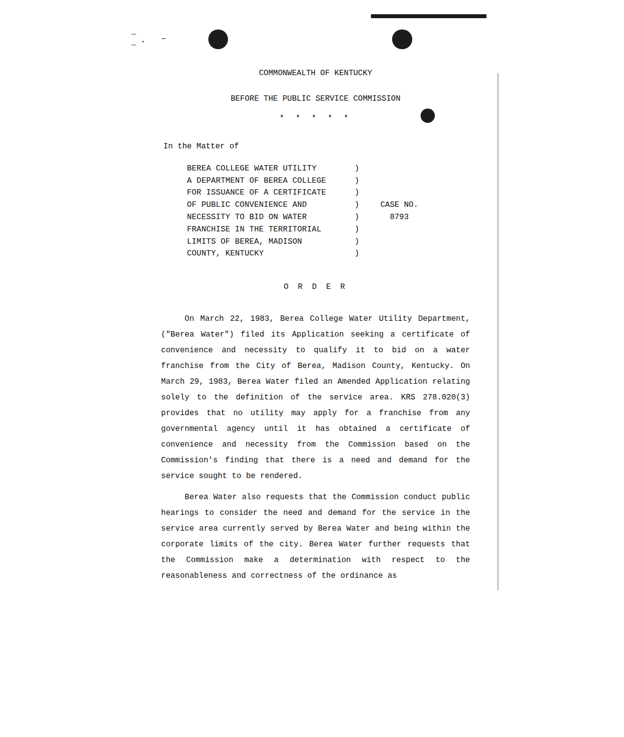.
–
COMMONWEALTH OF KENTUCKY
BEFORE THE PUBLIC SERVICE COMMISSION
* * * * *
In the Matter of
| BEREA COLLEGE WATER UTILITY | ) | |
| A DEPARTMENT OF BEREA COLLEGE | ) | |
| FOR ISSUANCE OF A CERTIFICATE | ) | |
| OF PUBLIC CONVENIENCE AND | ) | CASE NO. |
| NECESSITY TO BID ON WATER | ) | 8793 |
| FRANCHISE IN THE TERRITORIAL | ) | |
| LIMITS OF BEREA, MADISON | ) | |
| COUNTY, KENTUCKY | ) | |
O R D E R
On March 22, 1983, Berea College Water Utility Department, ("Berea Water") filed its Application seeking a certificate of convenience and necessity to qualify it to bid on a water franchise from the City of Berea, Madison County, Kentucky. On March 29, 1983, Berea Water filed an Amended Application relating solely to the definition of the service area. KRS 278.020(3) provides that no utility may apply for a franchise from any governmental agency until it has obtained a certificate of convenience and necessity from the Commission based on the Commission's finding that there is a need and demand for the service sought to be rendered.
Berea Water also requests that the Commission conduct public hearings to consider the need and demand for the service in the service area currently served by Berea Water and being within the corporate limits of the city. Berea Water further requests that the Commission make a determination with respect to the reasonableness and correctness of the ordinance as